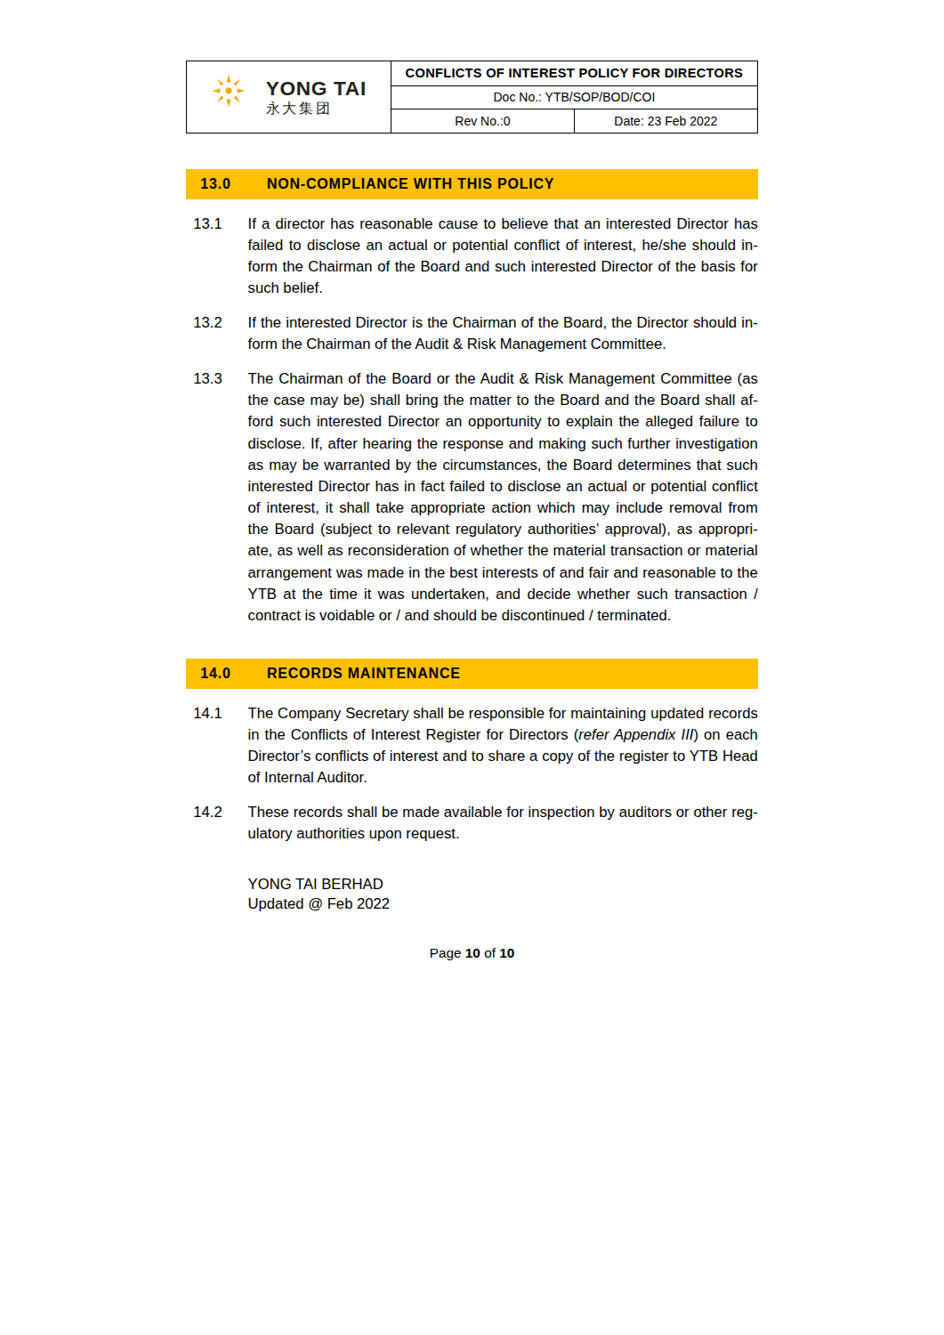| YONG TAI 永大集团 | CONFLICTS OF INTEREST POLICY FOR DIRECTORS |
| Doc No.: YTB/SOP/BOD/COI |
| Rev No.:0 | Date: 23 Feb 2022 |
13.0 NON-COMPLIANCE WITH THIS POLICY
13.1
If a director has reasonable cause to believe that an interested Director has failed to disclose an actual or potential conflict of interest, he/she should inform the Chairman of the Board and such interested Director of the basis for such belief.
13.2
If the interested Director is the Chairman of the Board, the Director should inform the Chairman of the Audit & Risk Management Committee.
13.3
The Chairman of the Board or the Audit & Risk Management Committee (as the case may be) shall bring the matter to the Board and the Board shall afford such interested Director an opportunity to explain the alleged failure to disclose. If, after hearing the response and making such further investigation as may be warranted by the circumstances, the Board determines that such interested Director has in fact failed to disclose an actual or potential conflict of interest, it shall take appropriate action which may include removal from the Board (subject to relevant regulatory authorities’ approval), as appropriate, as well as reconsideration of whether the material transaction or material arrangement was made in the best interests of and fair and reasonable to the YTB at the time it was undertaken, and decide whether such transaction / contract is voidable or / and should be discontinued / terminated.
14.0 RECORDS MAINTENANCE
14.1
The Company Secretary shall be responsible for maintaining updated records in the Conflicts of Interest Register for Directors (refer Appendix III) on each Director’s conflicts of interest and to share a copy of the register to YTB Head of Internal Auditor.
14.2
These records shall be made available for inspection by auditors or other regulatory authorities upon request.
YONG TAI BERHAD
Updated @ Feb 2022
Page 10 of 10